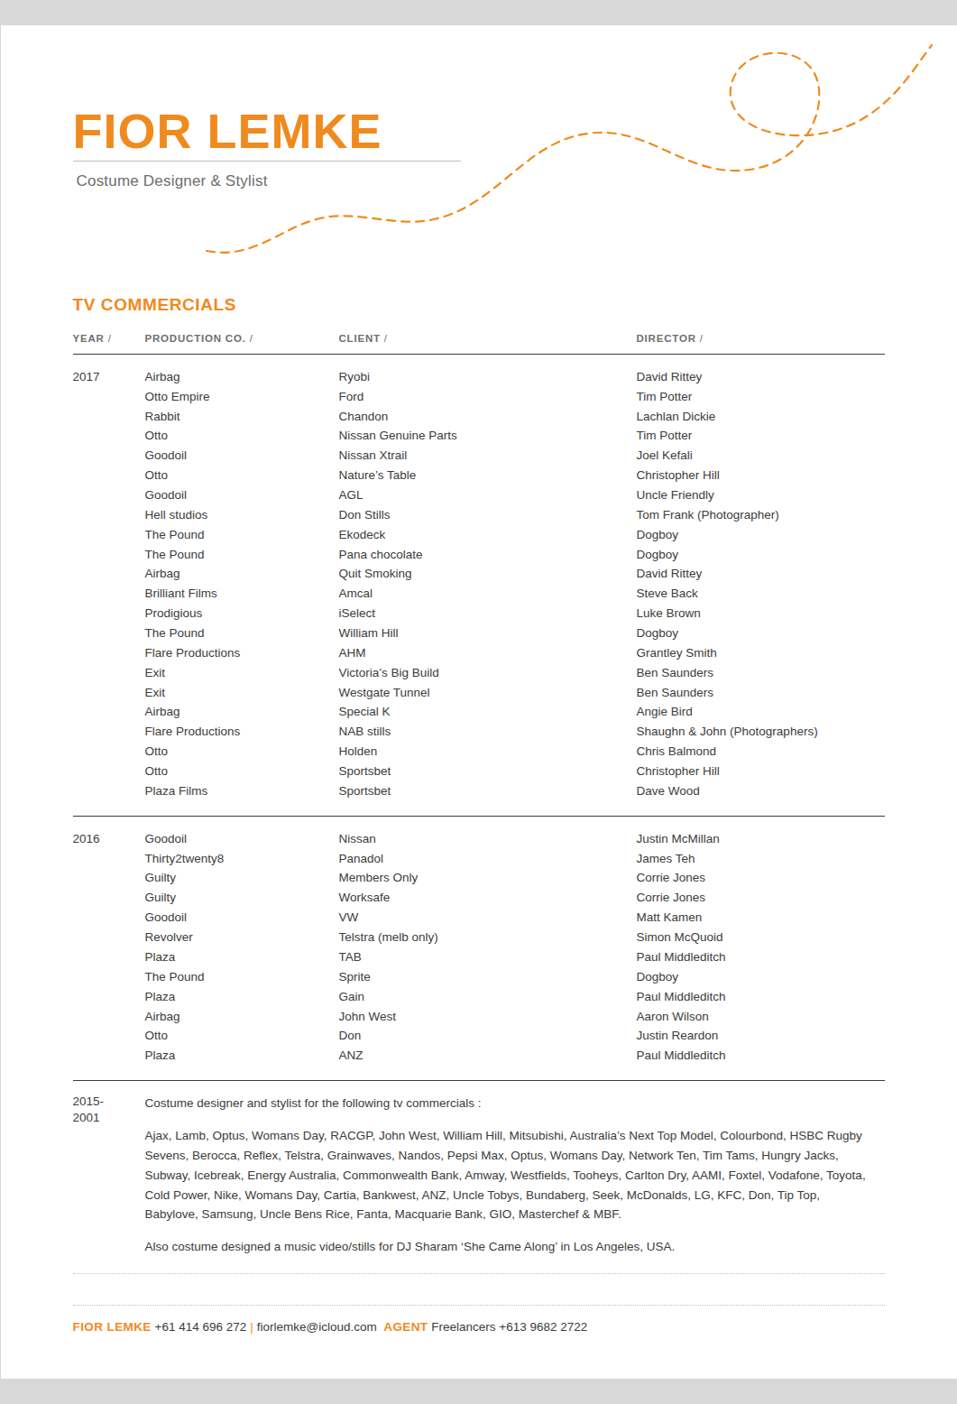FIOR LEMKE
Costume Designer & Stylist
TV COMMERCIALS
| YEAR / | PRODUCTION CO. / | CLIENT / | DIRECTOR / |
| --- | --- | --- | --- |
| 2017 | Airbag Otto Empire Rabbit Otto Goodoil Otto Goodoil Hell studios The Pound The Pound Airbag Brilliant Films Prodigious The Pound Flare Productions Exit Exit Airbag Flare Productions Otto Otto Plaza Films | Ryobi Ford Chandon Nissan Genuine Parts Nissan Xtrail Nature’s Table AGL Don Stills Ekodeck Pana chocolate Quit Smoking Amcal iSelect William Hill AHM Victoria’s Big Build Westgate Tunnel Special K NAB stills Holden Sportsbet Sportsbet | David Rittey Tim Potter Lachlan Dickie Tim Potter Joel Kefali Christopher Hill Uncle Friendly Tom Frank (Photographer) Dogboy Dogboy David Rittey Steve Back Luke Brown Dogboy Grantley Smith Ben Saunders Ben Saunders Angie Bird Shaughn & John (Photographers) Chris Balmond Christopher Hill Dave Wood |
| 2016 | Goodoil Thirty2twenty8 Guilty Guilty Goodoil Revolver Plaza The Pound Plaza Airbag Otto Plaza | Nissan Panadol Members Only Worksafe VW Telstra (melb only) TAB Sprite Gain John West Don ANZ | Justin McMillan James Teh Corrie Jones Corrie Jones Matt Kamen Simon McQuoid Paul Middleditch Dogboy Paul Middleditch Aaron Wilson Justin Reardon Paul Middleditch |
2015-
2001
Costume designer and stylist for the following tv commercials :
Ajax, Lamb, Optus, Womans Day, RACGP, John West, William Hill, Mitsubishi, Australia’s Next Top Model, Colourbond, HSBC Rugby Sevens, Berocca, Reflex, Telstra, Grainwaves, Nandos, Pepsi Max, Optus, Womans Day, Network Ten, Tim Tams, Hungry Jacks, Subway, Icebreak, Energy Australia, Commonwealth Bank, Amway, Westfields, Tooheys, Carlton Dry, AAMI, Foxtel, Vodafone, Toyota, Cold Power, Nike, Womans Day, Cartia, Bankwest, ANZ, Uncle Tobys, Bundaberg, Seek, McDonalds, LG, KFC, Don, Tip Top, Babylove, Samsung, Uncle Bens Rice, Fanta, Macquarie Bank, GIO, Masterchef & MBF.
Also costume designed a music video/stills for DJ Sharam ‘She Came Along’ in Los Angeles, USA.
FIOR LEMKE +61 414 696 272|fiorlemke@icloud.com AGENT Freelancers +613 9682 2722